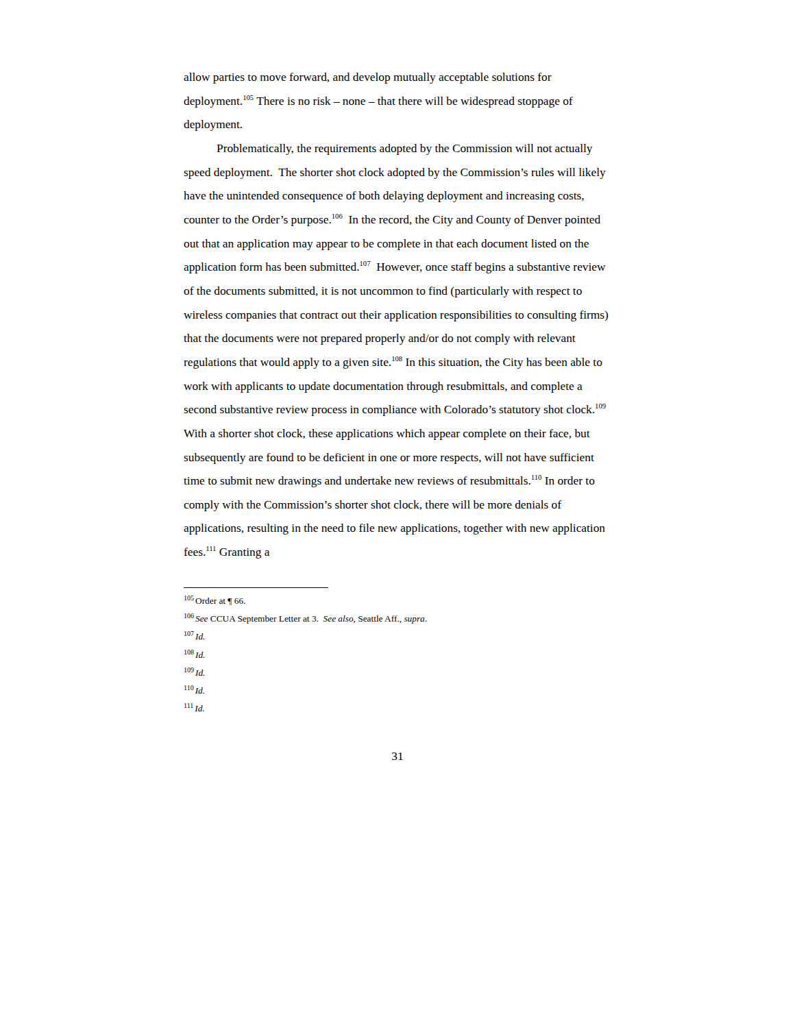allow parties to move forward, and develop mutually acceptable solutions for deployment.105 There is no risk – none – that there will be widespread stoppage of deployment.
Problematically, the requirements adopted by the Commission will not actually speed deployment. The shorter shot clock adopted by the Commission’s rules will likely have the unintended consequence of both delaying deployment and increasing costs, counter to the Order’s purpose.106 In the record, the City and County of Denver pointed out that an application may appear to be complete in that each document listed on the application form has been submitted.107 However, once staff begins a substantive review of the documents submitted, it is not uncommon to find (particularly with respect to wireless companies that contract out their application responsibilities to consulting firms) that the documents were not prepared properly and/or do not comply with relevant regulations that would apply to a given site.108 In this situation, the City has been able to work with applicants to update documentation through resubmittals, and complete a second substantive review process in compliance with Colorado’s statutory shot clock.109 With a shorter shot clock, these applications which appear complete on their face, but subsequently are found to be deficient in one or more respects, will not have sufficient time to submit new drawings and undertake new reviews of resubmittals.110 In order to comply with the Commission’s shorter shot clock, there will be more denials of applications, resulting in the need to file new applications, together with new application fees.111 Granting a
105 Order at ¶ 66.
106 See CCUA September Letter at 3. See also, Seattle Aff., supra.
107 Id.
108 Id.
109 Id.
110 Id.
111 Id.
31